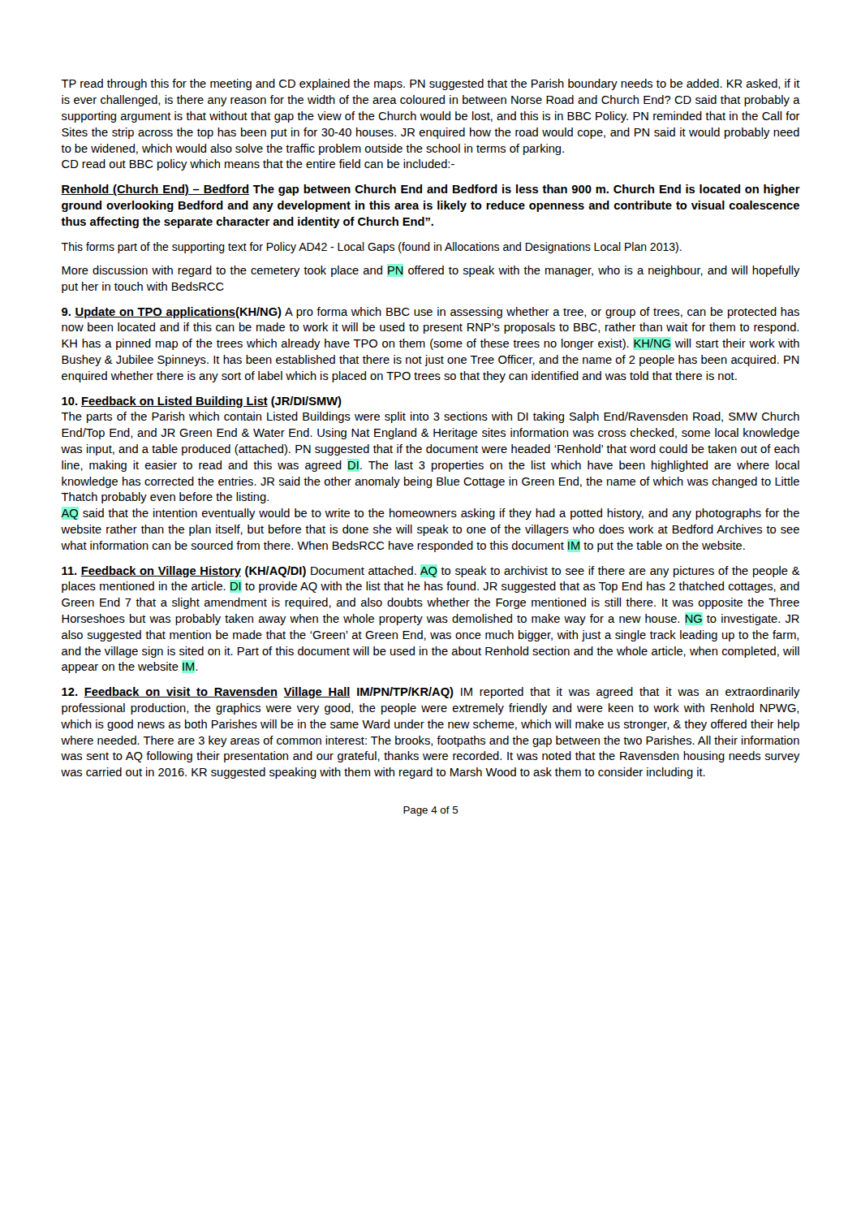TP read through this for the meeting and CD explained the maps. PN suggested that the Parish boundary needs to be added. KR asked, if it is ever challenged, is there any reason for the width of the area coloured in between Norse Road and Church End? CD said that probably a supporting argument is that without that gap the view of the Church would be lost, and this is in BBC Policy. PN reminded that in the Call for Sites the strip across the top has been put in for 30-40 houses. JR enquired how the road would cope, and PN said it would probably need to be widened, which would also solve the traffic problem outside the school in terms of parking.
CD read out BBC policy which means that the entire field can be included:-
Renhold (Church End) – Bedford The gap between Church End and Bedford is less than 900 m. Church End is located on higher ground overlooking Bedford and any development in this area is likely to reduce openness and contribute to visual coalescence thus affecting the separate character and identity of Church End”.
This forms part of the supporting text for Policy AD42 - Local Gaps (found in Allocations and Designations Local Plan 2013).
More discussion with regard to the cemetery took place and PN offered to speak with the manager, who is a neighbour, and will hopefully put her in touch with BedsRCC
9. Update on TPO applications(KH/NG) A pro forma which BBC use in assessing whether a tree, or group of trees, can be protected has now been located and if this can be made to work it will be used to present RNP’s proposals to BBC, rather than wait for them to respond. KH has a pinned map of the trees which already have TPO on them (some of these trees no longer exist). KH/NG will start their work with Bushey & Jubilee Spinneys. It has been established that there is not just one Tree Officer, and the name of 2 people has been acquired. PN enquired whether there is any sort of label which is placed on TPO trees so that they can identified and was told that there is not.
10. Feedback on Listed Building List (JR/DI/SMW)
The parts of the Parish which contain Listed Buildings were split into 3 sections with DI taking Salph End/Ravensden Road, SMW Church End/Top End, and JR Green End & Water End. Using Nat England & Heritage sites information was cross checked, some local knowledge was input, and a table produced (attached). PN suggested that if the document were headed ‘Renhold’ that word could be taken out of each line, making it easier to read and this was agreed DI. The last 3 properties on the list which have been highlighted are where local knowledge has corrected the entries. JR said the other anomaly being Blue Cottage in Green End, the name of which was changed to Little Thatch probably even before the listing.
AQ said that the intention eventually would be to write to the homeowners asking if they had a potted history, and any photographs for the website rather than the plan itself, but before that is done she will speak to one of the villagers who does work at Bedford Archives to see what information can be sourced from there. When BedsRCC have responded to this document IM to put the table on the website.
11. Feedback on Village History (KH/AQ/DI) Document attached. AQ to speak to archivist to see if there are any pictures of the people & places mentioned in the article. DI to provide AQ with the list that he has found. JR suggested that as Top End has 2 thatched cottages, and Green End 7 that a slight amendment is required, and also doubts whether the Forge mentioned is still there. It was opposite the Three Horseshoes but was probably taken away when the whole property was demolished to make way for a new house. NG to investigate. JR also suggested that mention be made that the ‘Green’ at Green End, was once much bigger, with just a single track leading up to the farm, and the village sign is sited on it. Part of this document will be used in the about Renhold section and the whole article, when completed, will appear on the website IM.
12. Feedback on visit to Ravensden Village Hall IM/PN/TP/KR/AQ) IM reported that it was agreed that it was an extraordinarily professional production, the graphics were very good, the people were extremely friendly and were keen to work with Renhold NPWG, which is good news as both Parishes will be in the same Ward under the new scheme, which will make us stronger, & they offered their help where needed. There are 3 key areas of common interest: The brooks, footpaths and the gap between the two Parishes. All their information was sent to AQ following their presentation and our grateful, thanks were recorded. It was noted that the Ravensden housing needs survey was carried out in 2016. KR suggested speaking with them with regard to Marsh Wood to ask them to consider including it.
Page 4 of 5